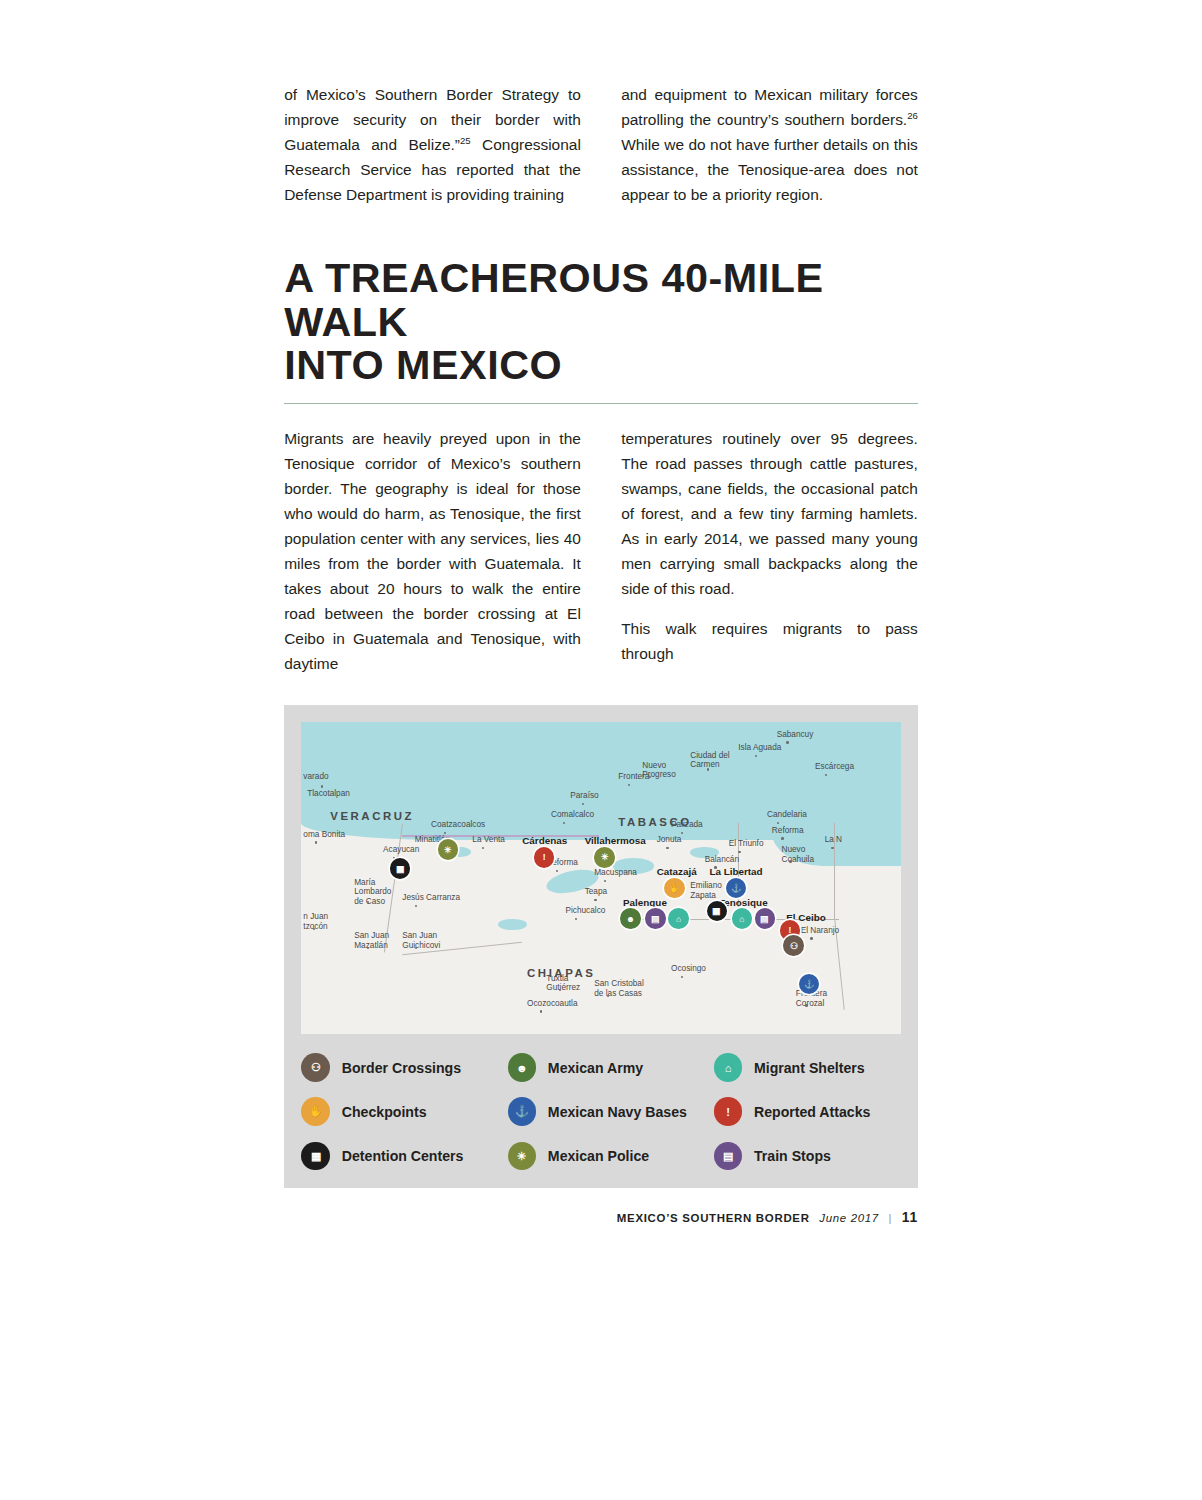of Mexico’s Southern Border Strategy to improve security on their border with Guatemala and Belize.”25 Congressional Research Service has reported that the Defense Department is providing training
and equipment to Mexican military forces patrolling the country’s southern borders.26 While we do not have further details on this assistance, the Tenosique-area does not appear to be a priority region.
A Treacherous 40-Mile Walk
into Mexico
Migrants are heavily preyed upon in the Tenosique corridor of Mexico’s southern border. The geography is ideal for those who would do harm, as Tenosique, the first population center with any services, lies 40 miles from the border with Guatemala. It takes about 20 hours to walk the entire road between the border crossing at El Ceibo in Guatemala and Tenosique, with daytime
temperatures routinely over 95 degrees. The road passes through cattle pastures, swamps, cane fields, the occasional patch of forest, and a few tiny farming hamlets. As in early 2014, we passed many young men carrying small backpacks along the side of this road.
This walk requires migrants to pass through
VERACRUZ
TABASCO
CHIAPAS
varado
Tlacotalpan
Nuevo
Progreso
Ciudad del
Carmen
Isla Aguada
Sabancuy
Escárcega
Frontera
Paraíso
Comalcalco
Coatzacoalcos
Minatitlán
La Venta
oma Bonita
Acayucan
Palizada
Jonuta
Candelaria
Reforma
La N
El Triunfo
Nuevo
Coahuila
Cárdenas
Villahermosa
Reforma
Macuspana
Catazajá
La Libertad
Balancán
Emiliano
Zapata
Palenque
Tenosique
El Ceibo
El Naranjo
Teapa
Pichucalco
Tila
María
Lombardo
de Caso
Jesús Carranza
n Juan
tzocón
San Juan
Mazatlán
San Juan
Guichicovi
Tuxtla
Gutiérrez
San Cristobal
de las Casas
Ocozocoautla
Ocosingo
Frontera
Corozal
✳
▦
!
✳
✋
⚓
☻
▤
⌂
▦
⌂
▤
!
⚇
⚓
⚇Border Crossings
☻Mexican Army
⌂Migrant Shelters
✋Checkpoints
⚓Mexican Navy Bases
!Reported Attacks
▦Detention Centers
✳Mexican Police
▤Train Stops
Mexico’s Southern Border June 2017 | 11